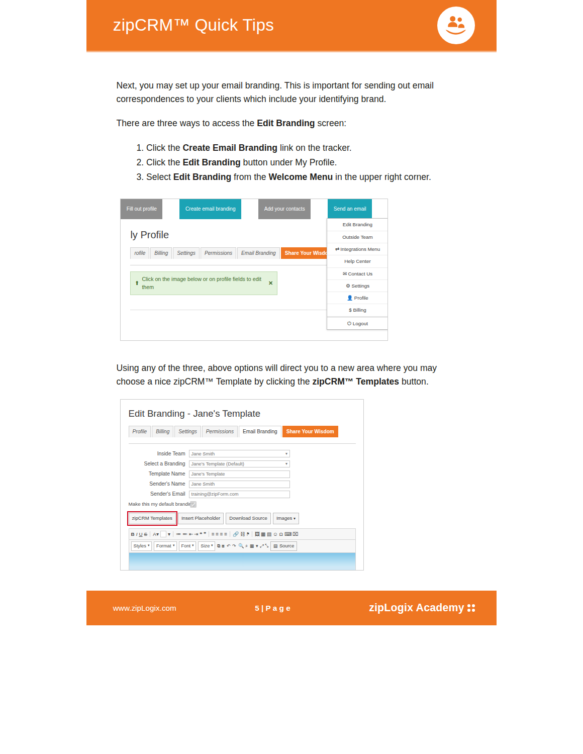zipCRM™ Quick Tips
Next, you may set up your email branding. This is important for sending out email correspondences to your clients which include your identifying brand.
There are three ways to access the Edit Branding screen:
Click the Create Email Branding link on the tracker.
Click the Edit Branding button under My Profile.
Select Edit Branding from the Welcome Menu in the upper right corner.
Fill out profile
Create email branding
Add your contacts
Send an email
Set up paym17 days left in tri
ly Profile
rofile Billing Settings Permissions Email Branding Share Your Wisdom
⬆ Click on the image below or on profile fields to edit them ✕
Edit Branding
Outside Team
⇄ Integrations Menu
Help Center
✉ Contact Us
⚙ Settings
👤 Profile
$ Billing
⏻ Logout
Using any of the three, above options will direct you to a new area where you may choose a nice zipCRM™ Template by clicking the zipCRM™ Templates button.
Edit Branding - Jane's Template
Profile Billing Settings Permissions Email Branding Share Your Wisdom
Inside Team
Jane Smith
Select a Branding
Jane's Template (Default)
Template Name
Jane's Template
Sender's Name
Jane Smith
Sender's Email
training@zipForm.com
Make this my default branding
zipCRM Templates Insert Placeholder Download Source Images
B I U S
A▾ ▾
≔ ≕ ⇤ ⇥ ❝ ❞
≡ ≡ ≡ ≡
🔗 ⛓ ⚑
🖼 ▦ ▤ ☺ Ω ⌨ ⌧
Styles Format Font Size ⧉ ⧈ ↶ ↷ 🔍 ⌕ ▦ ▾ ⤢ ⤡ ▤ Source
www.zipLogix.com 5 | P a g e zipLogix Academy